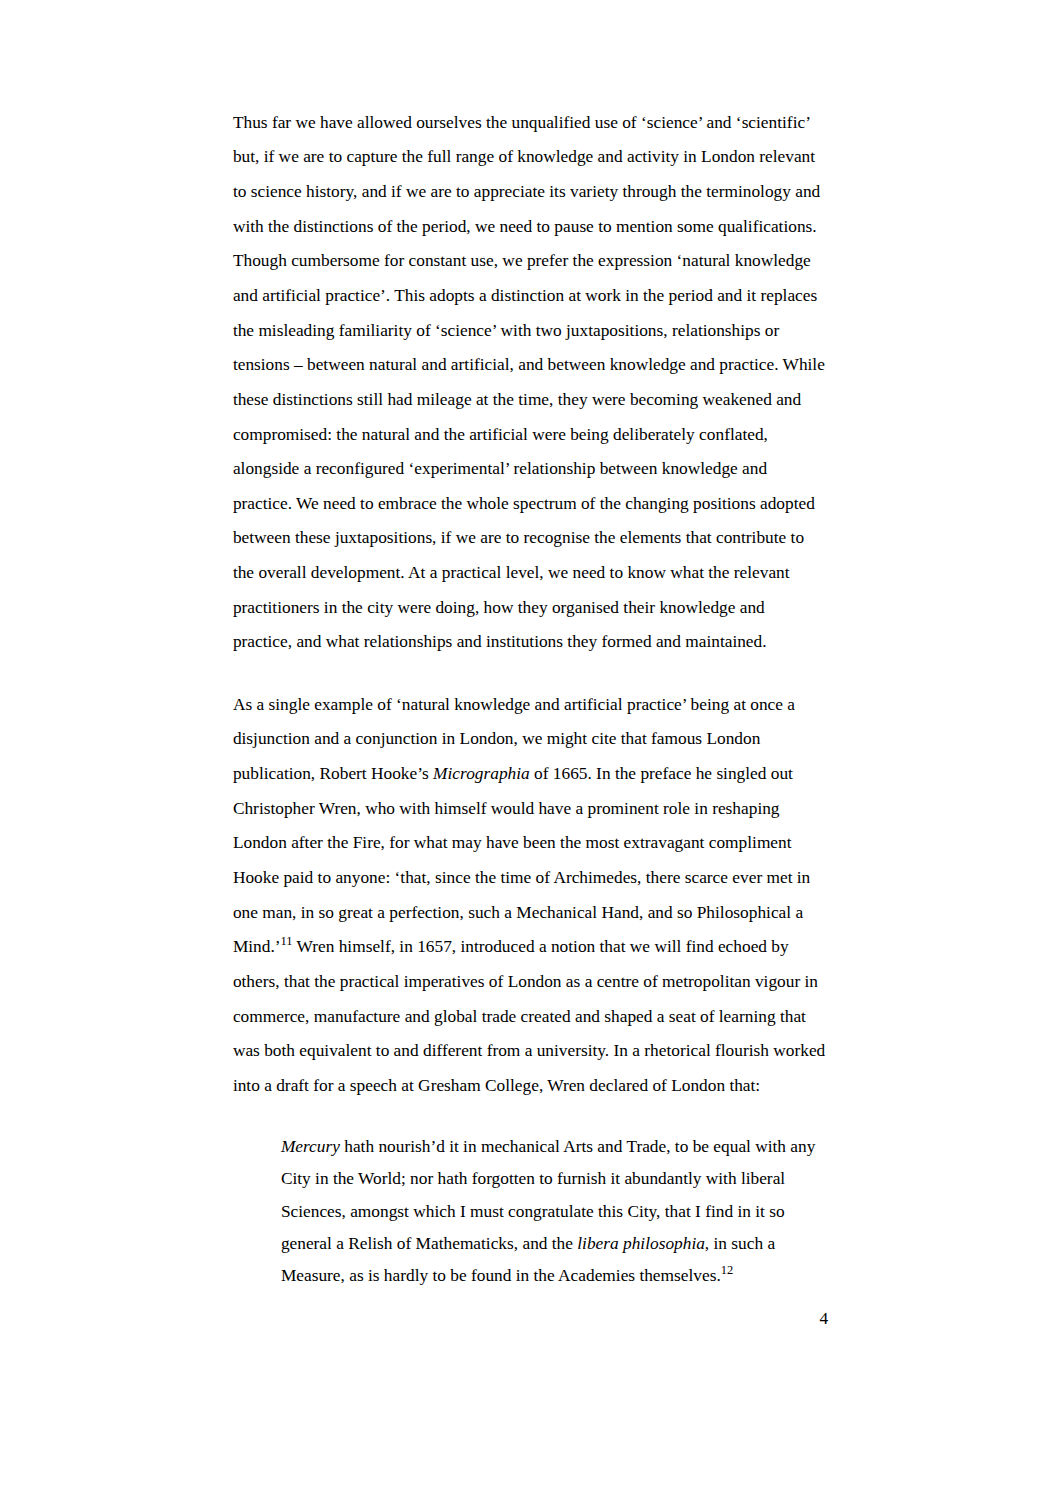Thus far we have allowed ourselves the unqualified use of ‘science’ and ‘scientific’ but, if we are to capture the full range of knowledge and activity in London relevant to science history, and if we are to appreciate its variety through the terminology and with the distinctions of the period, we need to pause to mention some qualifications. Though cumbersome for constant use, we prefer the expression ‘natural knowledge and artificial practice’. This adopts a distinction at work in the period and it replaces the misleading familiarity of ‘science’ with two juxtapositions, relationships or tensions – between natural and artificial, and between knowledge and practice. While these distinctions still had mileage at the time, they were becoming weakened and compromised: the natural and the artificial were being deliberately conflated, alongside a reconfigured ‘experimental’ relationship between knowledge and practice. We need to embrace the whole spectrum of the changing positions adopted between these juxtapositions, if we are to recognise the elements that contribute to the overall development. At a practical level, we need to know what the relevant practitioners in the city were doing, how they organised their knowledge and practice, and what relationships and institutions they formed and maintained.
As a single example of ‘natural knowledge and artificial practice’ being at once a disjunction and a conjunction in London, we might cite that famous London publication, Robert Hooke’s Micrographia of 1665. In the preface he singled out Christopher Wren, who with himself would have a prominent role in reshaping London after the Fire, for what may have been the most extravagant compliment Hooke paid to anyone: ‘that, since the time of Archimedes, there scarce ever met in one man, in so great a perfection, such a Mechanical Hand, and so Philosophical a Mind.’11 Wren himself, in 1657, introduced a notion that we will find echoed by others, that the practical imperatives of London as a centre of metropolitan vigour in commerce, manufacture and global trade created and shaped a seat of learning that was both equivalent to and different from a university. In a rhetorical flourish worked into a draft for a speech at Gresham College, Wren declared of London that:
Mercury hath nourish’d it in mechanical Arts and Trade, to be equal with any City in the World; nor hath forgotten to furnish it abundantly with liberal Sciences, amongst which I must congratulate this City, that I find in it so general a Relish of Mathematicks, and the libera philosophia, in such a Measure, as is hardly to be found in the Academies themselves.12
4